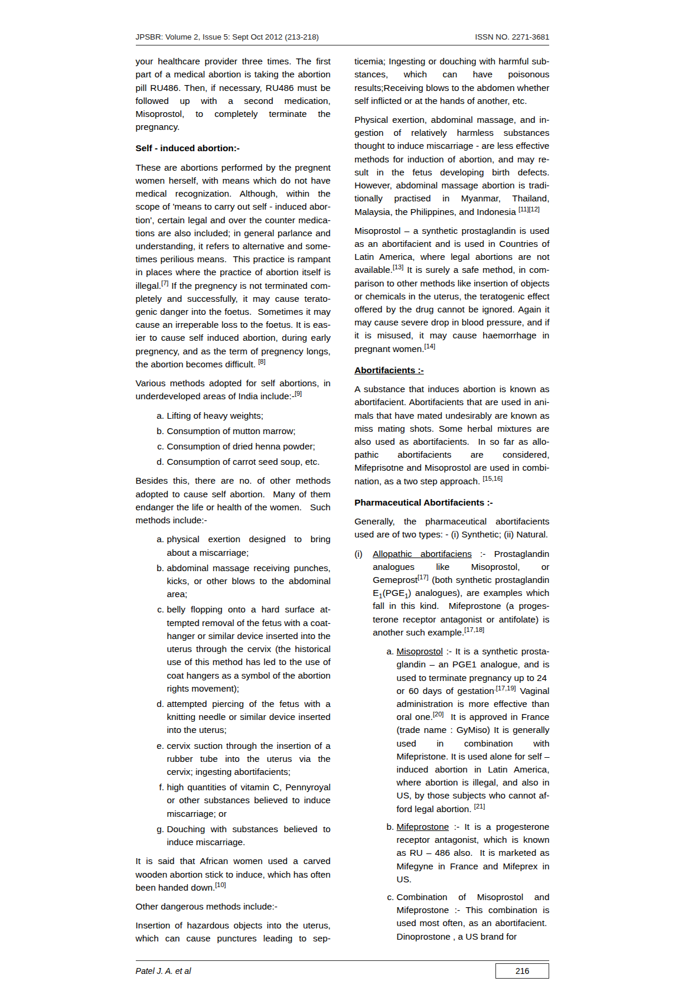JPSBR: Volume 2, Issue 5: Sept Oct 2012 (213-218)
ISSN NO. 2271-3681
your healthcare provider three times. The first part of a medical abortion is taking the abortion pill RU486. Then, if necessary, RU486 must be followed up with a second medication, Misoprostol, to completely terminate the pregnancy.
Self - induced abortion:-
These are abortions performed by the pregnent women herself, with means which do not have medical recognization. Although, within the scope of 'means to carry out self - induced abortion', certain legal and over the counter medications are also included; in general parlance and understanding, it refers to alternative and sometimes perilious means. This practice is rampant in places where the practice of abortion itself is illegal.[7] If the pregnency is not terminated completely and successfully, it may cause teratogenic danger into the foetus. Sometimes it may cause an irreperable loss to the foetus. It is easier to cause self induced abortion, during early pregnency, and as the term of pregnency longs, the abortion becomes difficult. [8]
Various methods adopted for self abortions, in underdeveloped areas of India include:-[9]
Lifting of heavy weights;
Consumption of mutton marrow;
Consumption of dried henna powder;
Consumption of carrot seed soup, etc.
Besides this, there are no. of other methods adopted to cause self abortion. Many of them endanger the life or health of the women. Such methods include:-
physical exertion designed to bring about a miscarriage;
abdominal massage receiving punches, kicks, or other blows to the abdominal area;
belly flopping onto a hard surface attempted removal of the fetus with a coat-hanger or similar device inserted into the uterus through the cervix (the historical use of this method has led to the use of coat hangers as a symbol of the abortion rights movement);
attempted piercing of the fetus with a knitting needle or similar device inserted into the uterus;
cervix suction through the insertion of a rubber tube into the uterus via the cervix; ingesting abortifacients;
high quantities of vitamin C, Pennyroyal or other substances believed to induce miscarriage; or
Douching with substances believed to induce miscarriage.
It is said that African women used a carved wooden abortion stick to induce, which has often been handed down.[10]
Other dangerous methods include:-
Insertion of hazardous objects into the uterus, which can cause punctures leading to septicemia; Ingesting or douching with harmful substances, which can have poisonous results;Receiving blows to the abdomen whether self inflicted or at the hands of another, etc.
Physical exertion, abdominal massage, and ingestion of relatively harmless substances thought to induce miscarriage - are less effective methods for induction of abortion, and may result in the fetus developing birth defects. However, abdominal massage abortion is traditionally practised in Myanmar, Thailand, Malaysia, the Philippines, and Indonesia [11][12]
Misoprostol – a synthetic prostaglandin is used as an abortifacient and is used in Countries of Latin America, where legal abortions are not available.[13] It is surely a safe method, in comparison to other methods like insertion of objects or chemicals in the uterus, the teratogenic effect offered by the drug cannot be ignored. Again it may cause severe drop in blood pressure, and if it is misused, it may cause haemorrhage in pregnant women.[14]
Abortifacients :-
A substance that induces abortion is known as abortifacient. Abortifacients that are used in animals that have mated undesirably are known as miss mating shots. Some herbal mixtures are also used as abortifacients. In so far as allopathic abortifacients are considered, Mifeprisotne and Misoprostol are used in combination, as a two step approach. [15,16]
Pharmaceutical Abortifacients :-
Generally, the pharmaceutical abortifacients used are of two types: - (i) Synthetic; (ii) Natural.
(i)
Allopathic abortifaciens :- Prostaglandin analogues like Misoprostol, or Gemeprost[17] (both synthetic prostaglandin E1(PGE1) analogues), are examples which fall in this kind. Mifeprostone (a progesterone receptor antagonist or antifolate) is another such example.[17,18]
Misoprostol :- It is a synthetic prostaglandin – an PGE1 analogue, and is used to terminate pregnancy up to 24 or 60 days of gestation.[17,19] Vaginal administration is more effective than oral one.[20] It is approved in France (trade name : GyMiso) It is generally used in combination with Mifepristone. It is used alone for self – induced abortion in Latin America, where abortion is illegal, and also in US, by those subjects who cannot afford legal abortion. [21]
Mifeprostone :- It is a progesterone receptor antagonist, which is known as RU – 486 also. It is marketed as Mifegyne in France and Mifeprex in US.
Combination of Misoprostol and Mifeprostone :- This combination is used most often, as an abortifacient. Dinoprostone , a US brand for
Patel J. A. et al
216